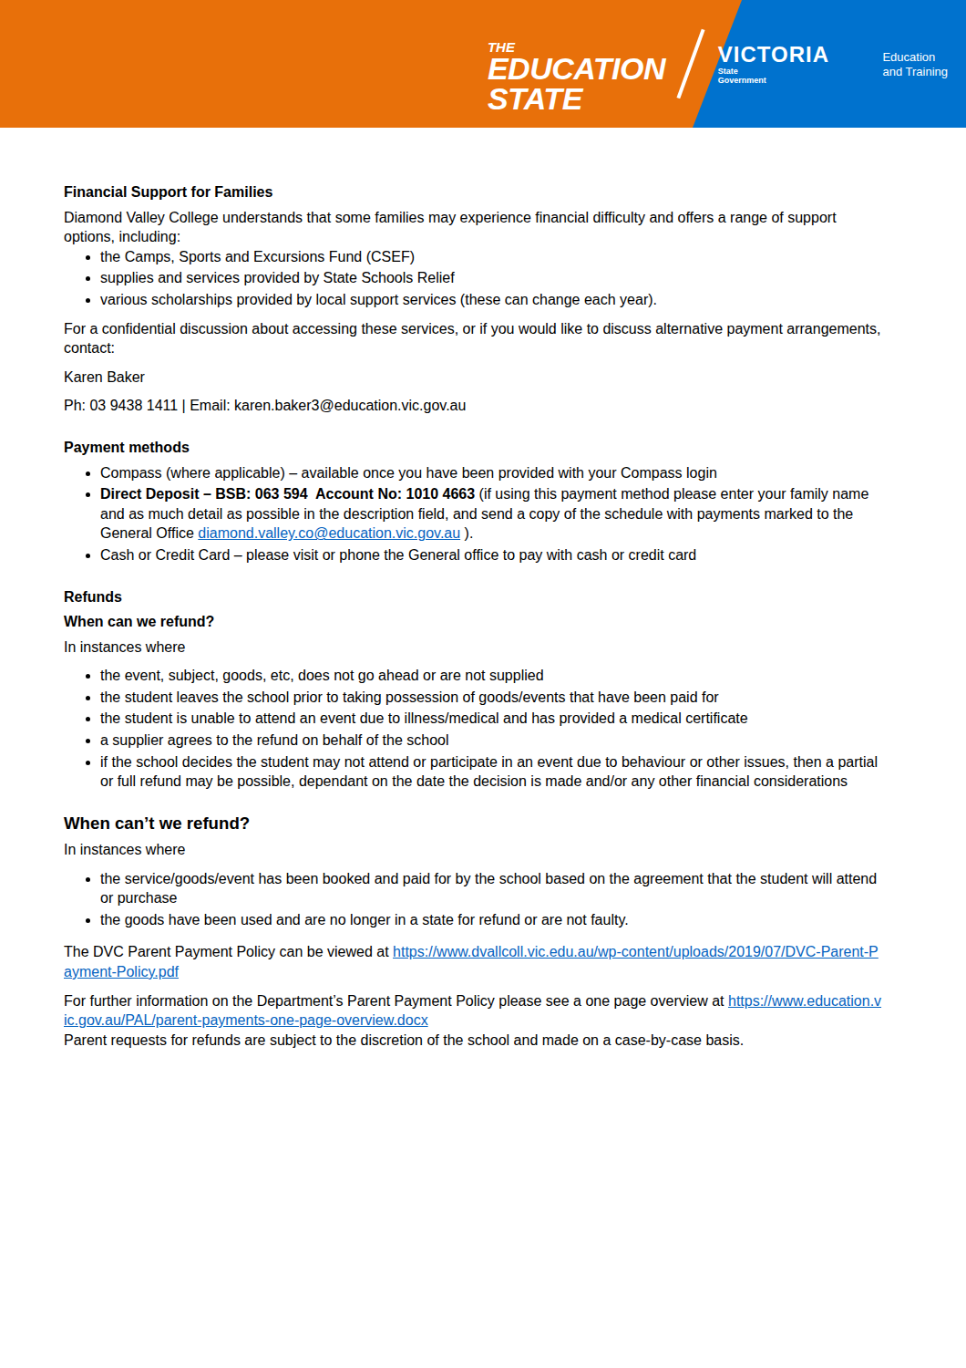THE EDUCATION STATE
VICTORIA State
Government
Education
and Training
Financial Support for Families
Diamond Valley College understands that some families may experience financial difficulty and offers a range of support options, including:
the Camps, Sports and Excursions Fund (CSEF)
supplies and services provided by State Schools Relief
various scholarships provided by local support services (these can change each year).
For a confidential discussion about accessing these services, or if you would like to discuss alternative payment arrangements, contact:
Karen Baker
Ph: 03 9438 1411 | Email: karen.baker3@education.vic.gov.au
Payment methods
Compass (where applicable) – available once you have been provided with your Compass login
Direct Deposit – BSB: 063 594 Account No: 1010 4663 (if using this payment method please enter your family name and as much detail as possible in the description field, and send a copy of the schedule with payments marked to the General Office diamond.valley.co@education.vic.gov.au ).
Cash or Credit Card – please visit or phone the General office to pay with cash or credit card
Refunds
When can we refund?
In instances where
the event, subject, goods, etc, does not go ahead or are not supplied
the student leaves the school prior to taking possession of goods/events that have been paid for
the student is unable to attend an event due to illness/medical and has provided a medical certificate
a supplier agrees to the refund on behalf of the school
if the school decides the student may not attend or participate in an event due to behaviour or other issues, then a partial or full refund may be possible, dependant on the date the decision is made and/or any other financial considerations
When can’t we refund?
In instances where
the service/goods/event has been booked and paid for by the school based on the agreement that the student will attend or purchase
the goods have been used and are no longer in a state for refund or are not faulty.
The DVC Parent Payment Policy can be viewed at https://www.dvallcoll.vic.edu.au/wp-content/uploads/2019/07/DVC-Parent-Payment-Policy.pdf
For further information on the Department’s Parent Payment Policy please see a one page overview at https://www.education.vic.gov.au/PAL/parent-payments-one-page-overview.docx
Parent requests for refunds are subject to the discretion of the school and made on a case-by-case basis.